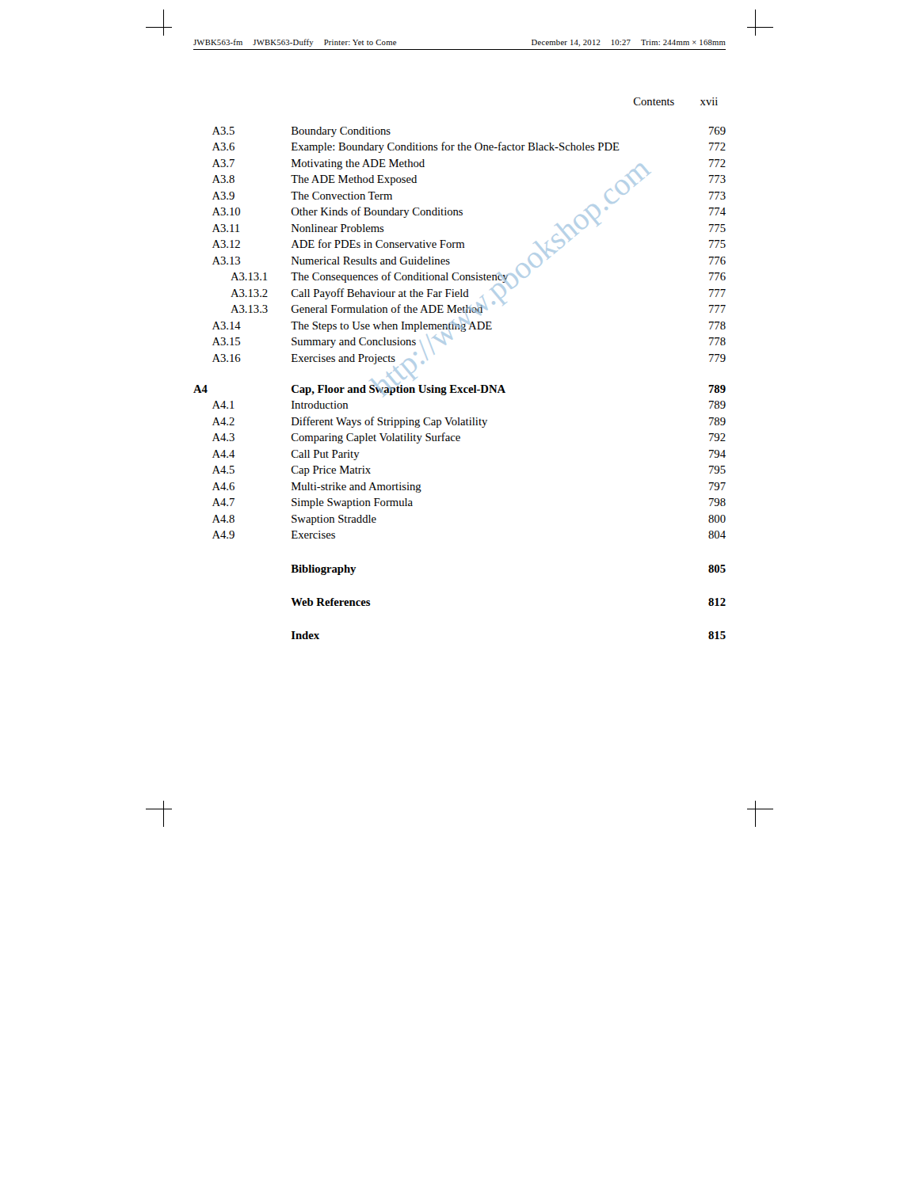JWBK563-fm JWBK563-Duffy Printer: Yet to Come
December 14, 201210:27 Trim: 244mm × 168mm
Contents xvii
http://www.pbookshop.com
| A3.5 | Boundary Conditions | 769 |
| A3.6 | Example: Boundary Conditions for the One-factor Black-Scholes PDE | 772 |
| A3.7 | Motivating the ADE Method | 772 |
| A3.8 | The ADE Method Exposed | 773 |
| A3.9 | The Convection Term | 773 |
| A3.10 | Other Kinds of Boundary Conditions | 774 |
| A3.11 | Nonlinear Problems | 775 |
| A3.12 | ADE for PDEs in Conservative Form | 775 |
| A3.13 | Numerical Results and Guidelines | 776 |
| A3.13.1 | The Consequences of Conditional Consistency | 776 |
| A3.13.2 | Call Payoff Behaviour at the Far Field | 777 |
| A3.13.3 | General Formulation of the ADE Method | 777 |
| A3.14 | The Steps to Use when Implementing ADE | 778 |
| A3.15 | Summary and Conclusions | 778 |
| A3.16 | Exercises and Projects | 779 |
| A4 | Cap, Floor and Swaption Using Excel-DNA | 789 |
| A4.1 | Introduction | 789 |
| A4.2 | Different Ways of Stripping Cap Volatility | 789 |
| A4.3 | Comparing Caplet Volatility Surface | 792 |
| A4.4 | Call Put Parity | 794 |
| A4.5 | Cap Price Matrix | 795 |
| A4.6 | Multi-strike and Amortising | 797 |
| A4.7 | Simple Swaption Formula | 798 |
| A4.8 | Swaption Straddle | 800 |
| A4.9 | Exercises | 804 |
| | Bibliography | 805 |
| | Web References | 812 |
| | Index | 815 |